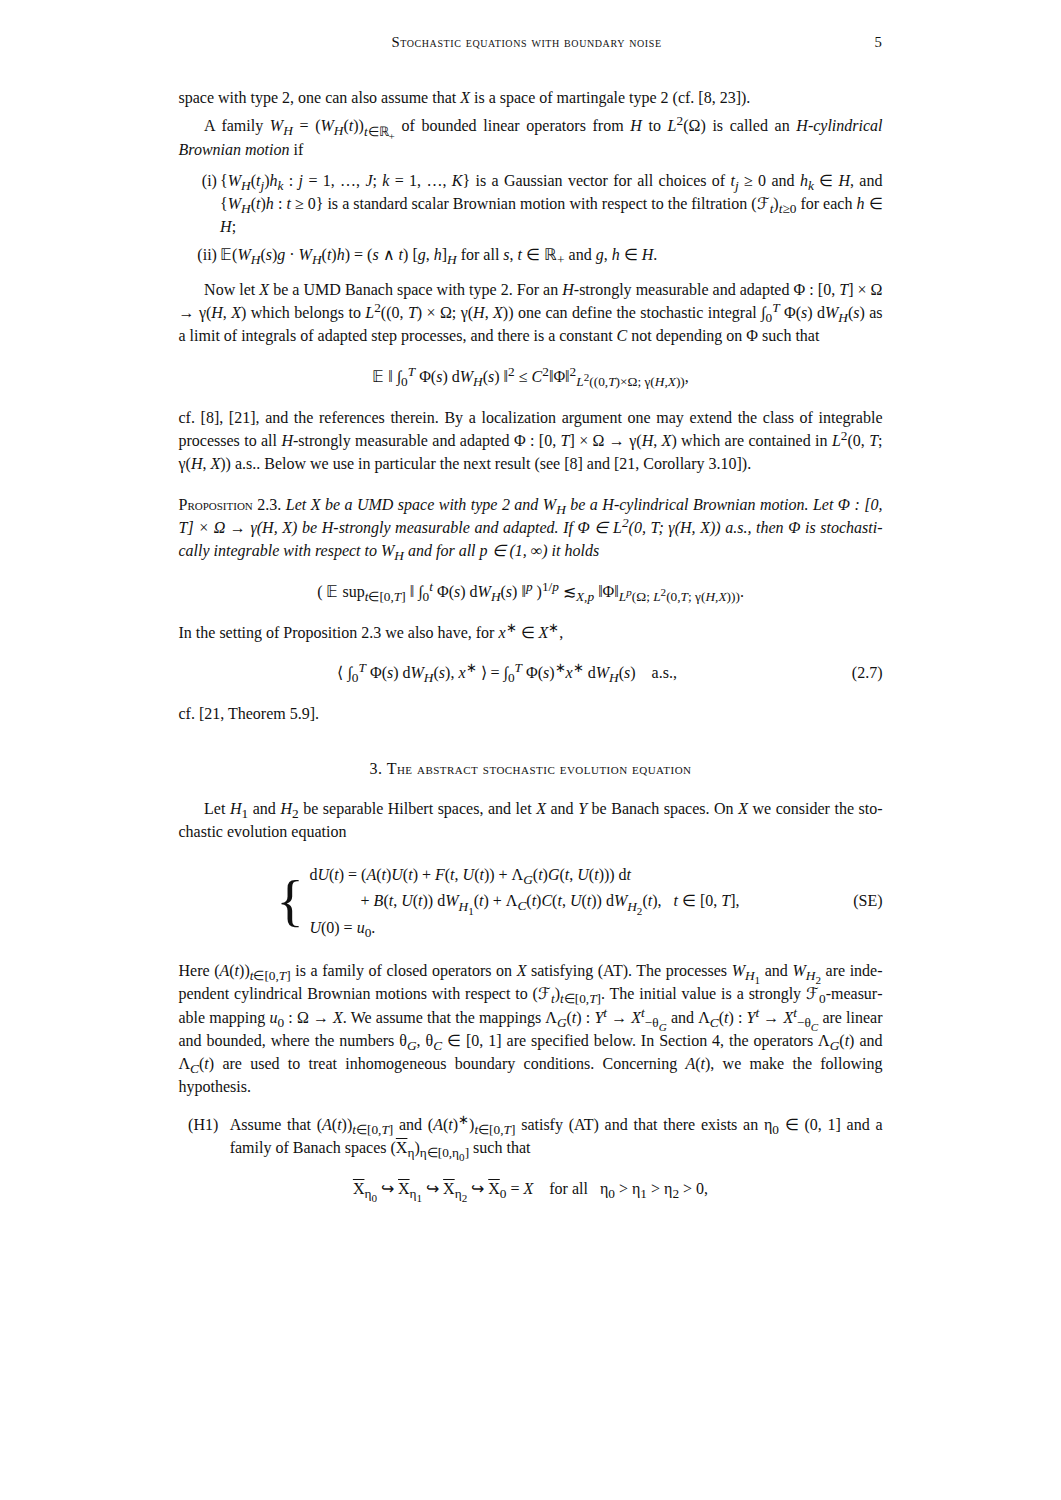Stochastic equations with boundary noise 5
space with type 2, one can also assume that X is a space of martingale type 2 (cf. [8, 23]).
A family WH = (WH(t))t∈ℝ+ of bounded linear operators from H to L2(Ω) is called an H-cylindrical Brownian motion if
{WH(tj)hk : j = 1, …, J; k = 1, …, K} is a Gaussian vector for all choices of tj ≥ 0 and hk ∈ H, and {WH(t)h : t ≥ 0} is a standard scalar Brownian motion with respect to the filtration (ℱt)t≥0 for each h ∈ H;
𝔼(WH(s)g · WH(t)h) = (s ∧ t) [g, h]H for all s, t ∈ ℝ+ and g, h ∈ H.
Now let X be a UMD Banach space with type 2. For an H-strongly measurable and adapted Φ : [0, T] × Ω → γ(H, X) which belongs to L2((0, T) × Ω; γ(H, X)) one can define the stochastic integral ∫0T Φ(s) dWH(s) as a limit of integrals of adapted step processes, and there is a constant C not depending on Φ such that
𝔼 ‖ ∫0T Φ(s) dWH(s) ‖2 ≤ C2‖Φ‖2L2((0,T)×Ω; γ(H,X)),
cf. [8], [21], and the references therein. By a localization argument one may extend the class of integrable processes to all H-strongly measurable and adapted Φ : [0, T] × Ω → γ(H, X) which are contained in L2(0, T; γ(H, X)) a.s.. Below we use in particular the next result (see [8] and [21, Corollary 3.10]).
Proposition 2.3. Let X be a UMD space with type 2 and WH be a H-cylindrical Brownian motion. Let Φ : [0, T] × Ω → γ(H, X) be H-strongly measurable and adapted. If Φ ∈ L2(0, T; γ(H, X)) a.s., then Φ is stochastically integrable with respect to WH and for all p ∈ (1, ∞) it holds
( 𝔼 supt∈[0,T] ‖ ∫0t Φ(s) dWH(s) ‖p )1/p ≲X,p ‖Φ‖Lp(Ω; L2(0,T; γ(H,X))).
In the setting of Proposition 2.3 we also have, for x∗ ∈ X∗,
⟨ ∫0T Φ(s) dWH(s), x∗ ⟩ = ∫0T Φ(s)∗x∗ dWH(s) a.s., (2.7)
cf. [21, Theorem 5.9].
3. The abstract stochastic evolution equation
Let H1 and H2 be separable Hilbert spaces, and let X and Y be Banach spaces. On X we consider the stochastic evolution equation
{
dU(t) = (A(t)U(t) + F(t, U(t)) + ΛG(t)G(t, U(t))) dt
+ B(t, U(t)) dWH1(t) + ΛC(t)C(t, U(t)) dWH2(t), t ∈ [0, T],
U(0) = u0.
(SE)
Here (A(t))t∈[0,T] is a family of closed operators on X satisfying (AT). The processes WH1 and WH2 are independent cylindrical Brownian motions with respect to (ℱt)t∈[0,T]. The initial value is a strongly ℱ0-measurable mapping u0 : Ω → X. We assume that the mappings ΛG(t) : Yt → Xt−θG and ΛC(t) : Yt → Xt−θC are linear and bounded, where the numbers θG, θC ∈ [0, 1] are specified below. In Section 4, the operators ΛG(t) and ΛC(t) are used to treat inhomogeneous boundary conditions. Concerning A(t), we make the following hypothesis.
(H1) Assume that (A(t))t∈[0,T] and (A(t)∗)t∈[0,T] satisfy (AT) and that there exists an η0 ∈ (0, 1] and a family of Banach spaces (Xη)η∈[0,η0] such that
Xη0 ↪ Xη1 ↪ Xη2 ↪ X0 = X for all η0 > η1 > η2 > 0,